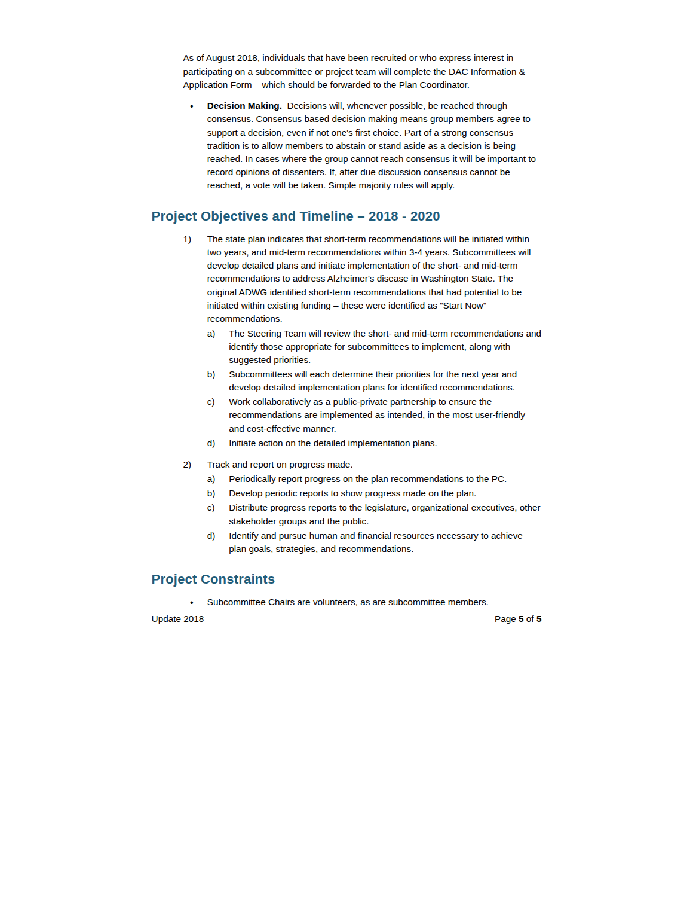As of August 2018, individuals that have been recruited or who express interest in participating on a subcommittee or project team will complete the DAC Information & Application Form – which should be forwarded to the Plan Coordinator.
Decision Making. Decisions will, whenever possible, be reached through consensus. Consensus based decision making means group members agree to support a decision, even if not one's first choice. Part of a strong consensus tradition is to allow members to abstain or stand aside as a decision is being reached. In cases where the group cannot reach consensus it will be important to record opinions of dissenters. If, after due discussion consensus cannot be reached, a vote will be taken. Simple majority rules will apply.
Project Objectives and Timeline – 2018 - 2020
The state plan indicates that short-term recommendations will be initiated within two years, and mid-term recommendations within 3-4 years. Subcommittees will develop detailed plans and initiate implementation of the short- and mid-term recommendations to address Alzheimer's disease in Washington State. The original ADWG identified short-term recommendations that had potential to be initiated within existing funding – these were identified as "Start Now" recommendations.
The Steering Team will review the short- and mid-term recommendations and identify those appropriate for subcommittees to implement, along with suggested priorities.
Subcommittees will each determine their priorities for the next year and develop detailed implementation plans for identified recommendations.
Work collaboratively as a public-private partnership to ensure the recommendations are implemented as intended, in the most user-friendly and cost-effective manner.
Initiate action on the detailed implementation plans.
Track and report on progress made.
Periodically report progress on the plan recommendations to the PC.
Develop periodic reports to show progress made on the plan.
Distribute progress reports to the legislature, organizational executives, other stakeholder groups and the public.
Identify and pursue human and financial resources necessary to achieve plan goals, strategies, and recommendations.
Project Constraints
Subcommittee Chairs are volunteers, as are subcommittee members.
Update 2018
Page 5 of 5